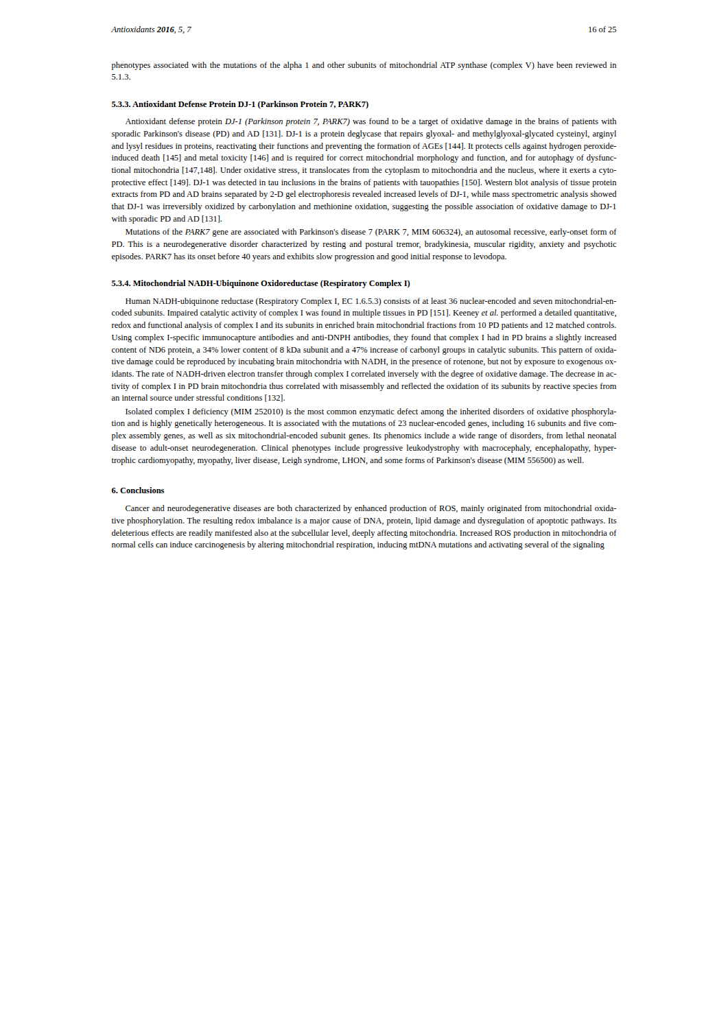Antioxidants 2016, 5, 7 16 of 25
phenotypes associated with the mutations of the alpha 1 and other subunits of mitochondrial ATP synthase (complex V) have been reviewed in 5.1.3.
5.3.3. Antioxidant Defense Protein DJ-1 (Parkinson Protein 7, PARK7)
Antioxidant defense protein DJ-1 (Parkinson protein 7, PARK7) was found to be a target of oxidative damage in the brains of patients with sporadic Parkinson's disease (PD) and AD [131]. DJ-1 is a protein deglycase that repairs glyoxal- and methylglyoxal-glycated cysteinyl, arginyl and lysyl residues in proteins, reactivating their functions and preventing the formation of AGEs [144]. It protects cells against hydrogen peroxide-induced death [145] and metal toxicity [146] and is required for correct mitochondrial morphology and function, and for autophagy of dysfunctional mitochondria [147,148]. Under oxidative stress, it translocates from the cytoplasm to mitochondria and the nucleus, where it exerts a cytoprotective effect [149]. DJ-1 was detected in tau inclusions in the brains of patients with tauopathies [150]. Western blot analysis of tissue protein extracts from PD and AD brains separated by 2-D gel electrophoresis revealed increased levels of DJ-1, while mass spectrometric analysis showed that DJ-1 was irreversibly oxidized by carbonylation and methionine oxidation, suggesting the possible association of oxidative damage to DJ-1 with sporadic PD and AD [131].
Mutations of the PARK7 gene are associated with Parkinson's disease 7 (PARK 7, MIM 606324), an autosomal recessive, early-onset form of PD. This is a neurodegenerative disorder characterized by resting and postural tremor, bradykinesia, muscular rigidity, anxiety and psychotic episodes. PARK7 has its onset before 40 years and exhibits slow progression and good initial response to levodopa.
5.3.4. Mitochondrial NADH-Ubiquinone Oxidoreductase (Respiratory Complex I)
Human NADH-ubiquinone reductase (Respiratory Complex I, EC 1.6.5.3) consists of at least 36 nuclear-encoded and seven mitochondrial-encoded subunits. Impaired catalytic activity of complex I was found in multiple tissues in PD [151]. Keeney et al. performed a detailed quantitative, redox and functional analysis of complex I and its subunits in enriched brain mitochondrial fractions from 10 PD patients and 12 matched controls. Using complex I-specific immunocapture antibodies and anti-DNPH antibodies, they found that complex I had in PD brains a slightly increased content of ND6 protein, a 34% lower content of 8 kDa subunit and a 47% increase of carbonyl groups in catalytic subunits. This pattern of oxidative damage could be reproduced by incubating brain mitochondria with NADH, in the presence of rotenone, but not by exposure to exogenous oxidants. The rate of NADH-driven electron transfer through complex I correlated inversely with the degree of oxidative damage. The decrease in activity of complex I in PD brain mitochondria thus correlated with misassembly and reflected the oxidation of its subunits by reactive species from an internal source under stressful conditions [132].
Isolated complex I deficiency (MIM 252010) is the most common enzymatic defect among the inherited disorders of oxidative phosphorylation and is highly genetically heterogeneous. It is associated with the mutations of 23 nuclear-encoded genes, including 16 subunits and five complex assembly genes, as well as six mitochondrial-encoded subunit genes. Its phenomics include a wide range of disorders, from lethal neonatal disease to adult-onset neurodegeneration. Clinical phenotypes include progressive leukodystrophy with macrocephaly, encephalopathy, hypertrophic cardiomyopathy, myopathy, liver disease, Leigh syndrome, LHON, and some forms of Parkinson's disease (MIM 556500) as well.
6. Conclusions
Cancer and neurodegenerative diseases are both characterized by enhanced production of ROS, mainly originated from mitochondrial oxidative phosphorylation. The resulting redox imbalance is a major cause of DNA, protein, lipid damage and dysregulation of apoptotic pathways. Its deleterious effects are readily manifested also at the subcellular level, deeply affecting mitochondria. Increased ROS production in mitochondria of normal cells can induce carcinogenesis by altering mitochondrial respiration, inducing mtDNA mutations and activating several of the signaling